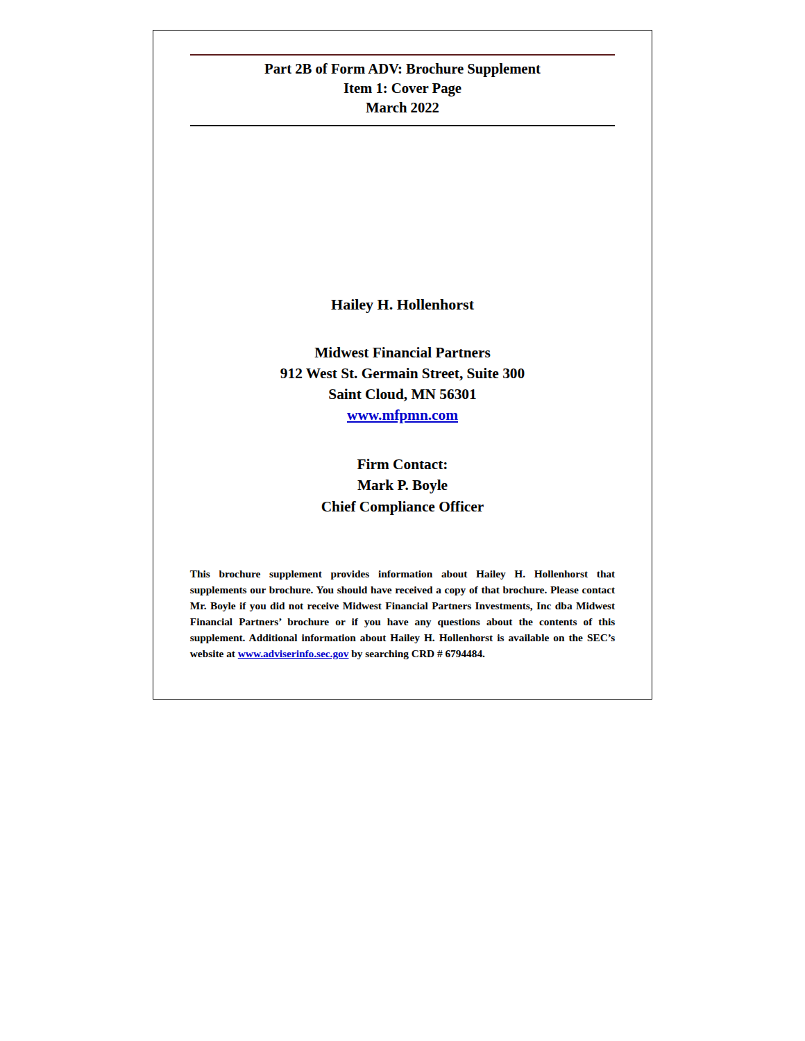Part 2B of Form ADV: Brochure Supplement Item 1: Cover Page March 2022
Hailey H. Hollenhorst
Midwest Financial Partners
912 West St. Germain Street, Suite 300
Saint Cloud, MN 56301
www.mfpmn.com
Firm Contact:
Mark P. Boyle
Chief Compliance Officer
This brochure supplement provides information about Hailey H. Hollenhorst that supplements our brochure. You should have received a copy of that brochure. Please contact Mr. Boyle if you did not receive Midwest Financial Partners Investments, Inc dba Midwest Financial Partners’ brochure or if you have any questions about the contents of this supplement. Additional information about Hailey H. Hollenhorst is available on the SEC’s website at www.adviserinfo.sec.gov by searching CRD # 6794484.